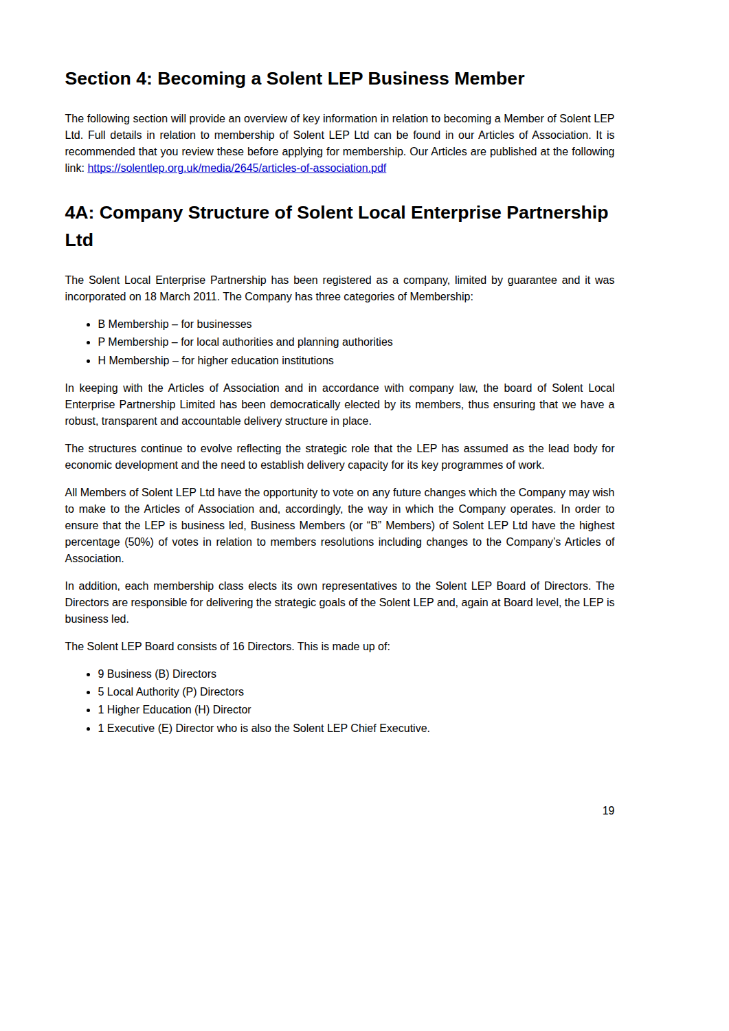Section 4: Becoming a Solent LEP Business Member
The following section will provide an overview of key information in relation to becoming a Member of Solent LEP Ltd. Full details in relation to membership of Solent LEP Ltd can be found in our Articles of Association. It is recommended that you review these before applying for membership. Our Articles are published at the following link: https://solentlep.org.uk/media/2645/articles-of-association.pdf
4A: Company Structure of Solent Local Enterprise Partnership Ltd
The Solent Local Enterprise Partnership has been registered as a company, limited by guarantee and it was incorporated on 18 March 2011. The Company has three categories of Membership:
B Membership – for businesses
P Membership – for local authorities and planning authorities
H Membership – for higher education institutions
In keeping with the Articles of Association and in accordance with company law, the board of Solent Local Enterprise Partnership Limited has been democratically elected by its members, thus ensuring that we have a robust, transparent and accountable delivery structure in place.
The structures continue to evolve reflecting the strategic role that the LEP has assumed as the lead body for economic development and the need to establish delivery capacity for its key programmes of work.
All Members of Solent LEP Ltd have the opportunity to vote on any future changes which the Company may wish to make to the Articles of Association and, accordingly, the way in which the Company operates. In order to ensure that the LEP is business led, Business Members (or “B” Members) of Solent LEP Ltd have the highest percentage (50%) of votes in relation to members resolutions including changes to the Company’s Articles of Association.
In addition, each membership class elects its own representatives to the Solent LEP Board of Directors. The Directors are responsible for delivering the strategic goals of the Solent LEP and, again at Board level, the LEP is business led.
The Solent LEP Board consists of 16 Directors. This is made up of:
9 Business (B) Directors
5 Local Authority (P) Directors
1 Higher Education (H) Director
1 Executive (E) Director who is also the Solent LEP Chief Executive.
19